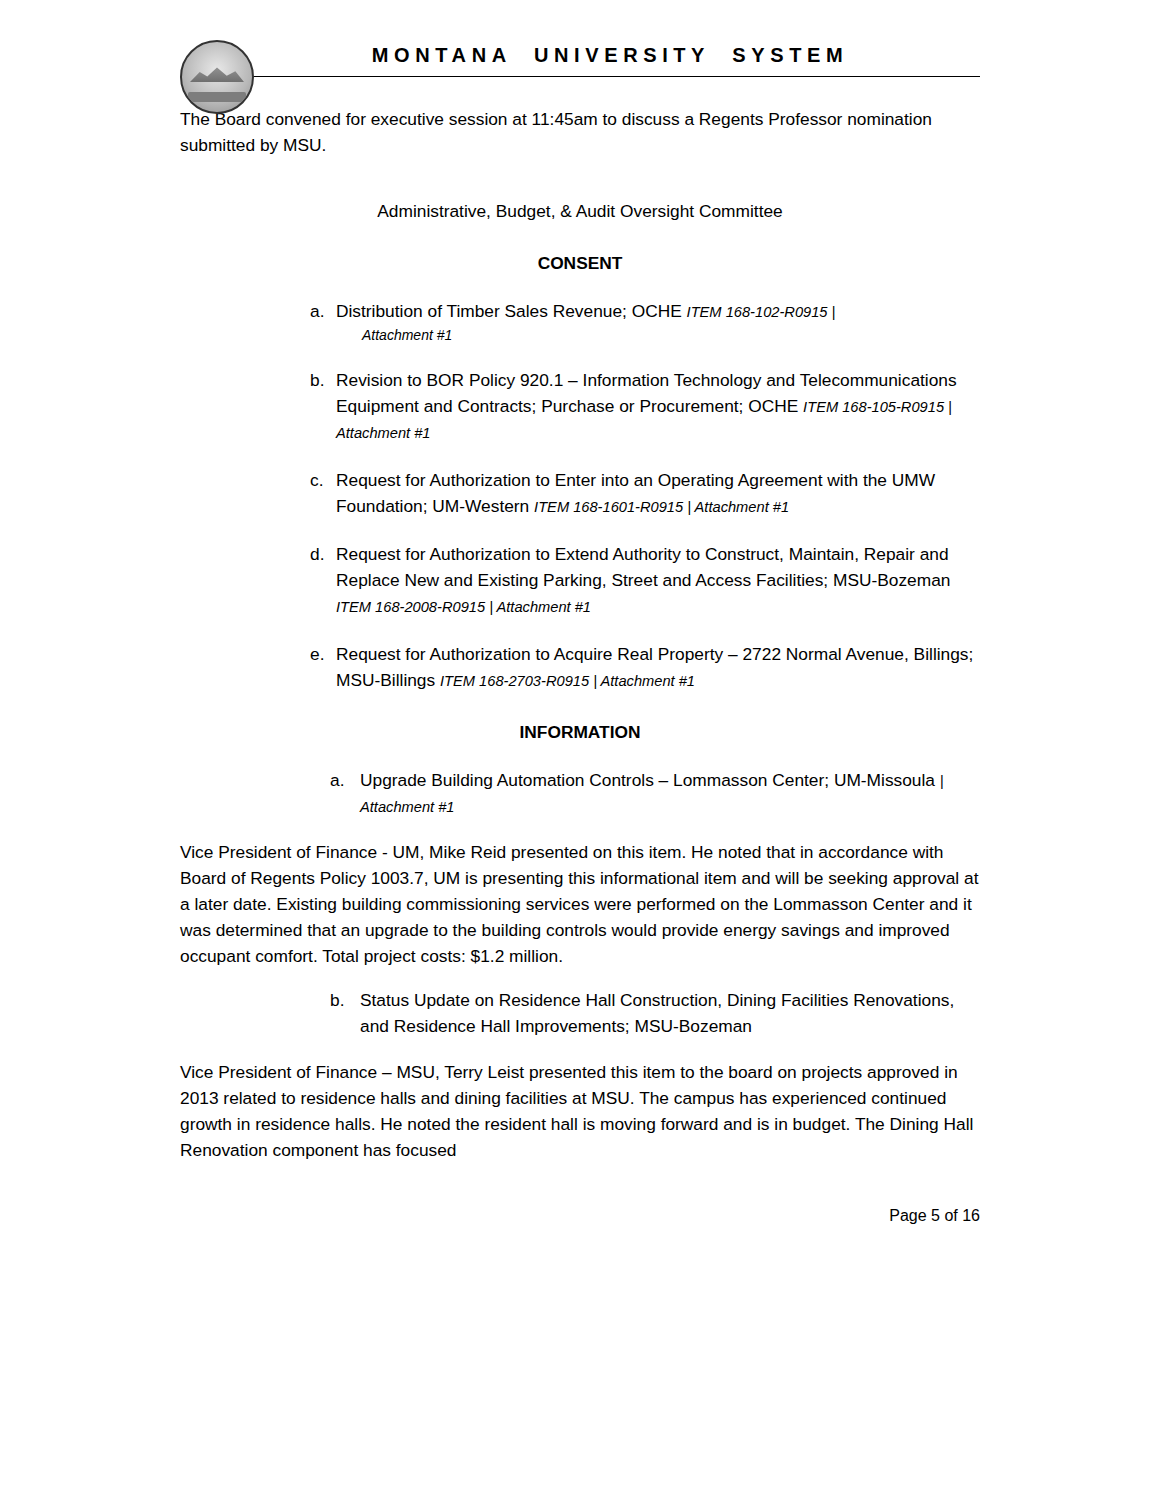MONTANA UNIVERSITY SYSTEM
The Board convened for executive session at 11:45am to discuss a Regents Professor nomination submitted by MSU.
Administrative, Budget, & Audit Oversight Committee
CONSENT
a. Distribution of Timber Sales Revenue; OCHE ITEM 168-102-R0915 | Attachment #1
b. Revision to BOR Policy 920.1 – Information Technology and Telecommunications Equipment and Contracts; Purchase or Procurement; OCHE ITEM 168-105-R0915 | Attachment #1
c. Request for Authorization to Enter into an Operating Agreement with the UMW Foundation; UM-Western ITEM 168-1601-R0915 | Attachment #1
d. Request for Authorization to Extend Authority to Construct, Maintain, Repair and Replace New and Existing Parking, Street and Access Facilities; MSU-Bozeman ITEM 168-2008-R0915 | Attachment #1
e. Request for Authorization to Acquire Real Property – 2722 Normal Avenue, Billings; MSU-Billings ITEM 168-2703-R0915 | Attachment #1
INFORMATION
a. Upgrade Building Automation Controls – Lommasson Center; UM-Missoula | Attachment #1
Vice President of Finance - UM, Mike Reid presented on this item. He noted that in accordance with Board of Regents Policy 1003.7, UM is presenting this informational item and will be seeking approval at a later date. Existing building commissioning services were performed on the Lommasson Center and it was determined that an upgrade to the building controls would provide energy savings and improved occupant comfort. Total project costs: $1.2 million.
b. Status Update on Residence Hall Construction, Dining Facilities Renovations, and Residence Hall Improvements; MSU-Bozeman
Vice President of Finance – MSU, Terry Leist presented this item to the board on projects approved in 2013 related to residence halls and dining facilities at MSU. The campus has experienced continued growth in residence halls. He noted the resident hall is moving forward and is in budget. The Dining Hall Renovation component has focused
Page 5 of 16